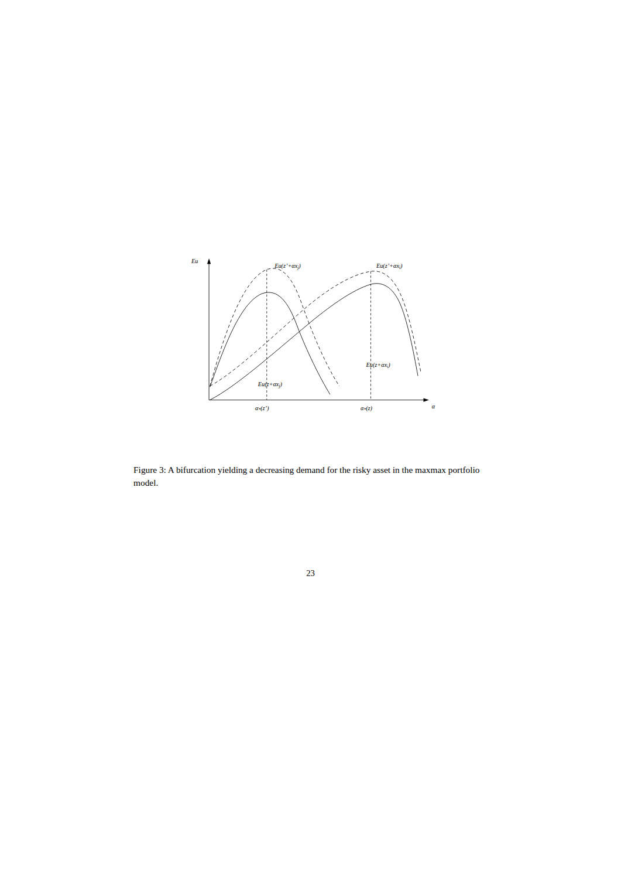Expected utility curves versus alpha for two wealth levels Two pairs of hump-shaped curves of expected utility against alpha. Solid curves correspond to wealth z and dashed curves to wealth z prime. The maximizing alpha for z prime occurs at a smaller value than for z, illustrating a bifurcation that yields a decreasing demand for the risky asset. Eu α α*(z’) α*(z) Eu(z’+αxj) Eu(z’+αxi) Eu(z+αxj) Eu(z+αxi)
Figure 3: A bifurcation yielding a decreasing demand for the risky asset in the maxmax portfolio model.
23